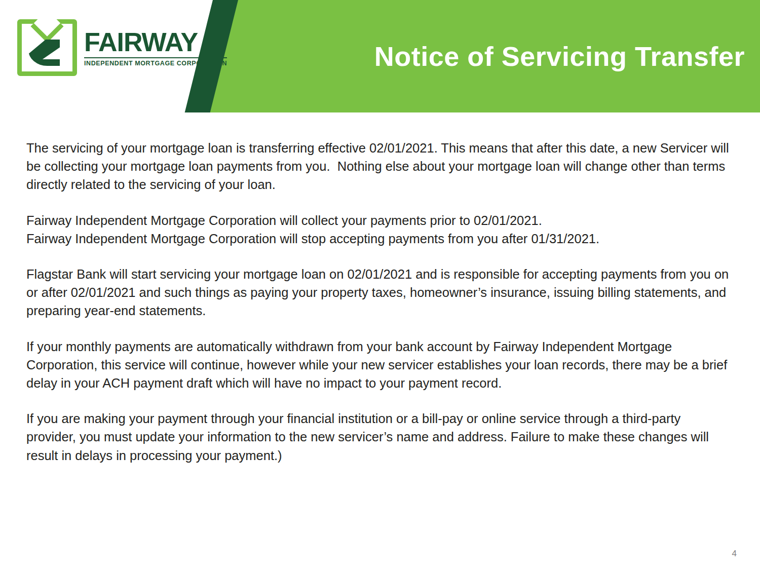Notice of Servicing Transfer
FAIRWAY INDEPENDENT MORTGAGE CORPORATION
The servicing of your mortgage loan is transferring effective 02/01/2021. This means that after this date, a new Servicer will be collecting your mortgage loan payments from you. Nothing else about your mortgage loan will change other than terms directly related to the servicing of your loan.
Fairway Independent Mortgage Corporation will collect your payments prior to 02/01/2021.
Fairway Independent Mortgage Corporation will stop accepting payments from you after 01/31/2021.
Flagstar Bank will start servicing your mortgage loan on 02/01/2021 and is responsible for accepting payments from you on or after 02/01/2021 and such things as paying your property taxes, homeowner’s insurance, issuing billing statements, and preparing year-end statements.
If your monthly payments are automatically withdrawn from your bank account by Fairway Independent Mortgage Corporation, this service will continue, however while your new servicer establishes your loan records, there may be a brief delay in your ACH payment draft which will have no impact to your payment record.
If you are making your payment through your financial institution or a bill-pay or online service through a third-party provider, you must update your information to the new servicer’s name and address. Failure to make these changes will result in delays in processing your payment.)
4